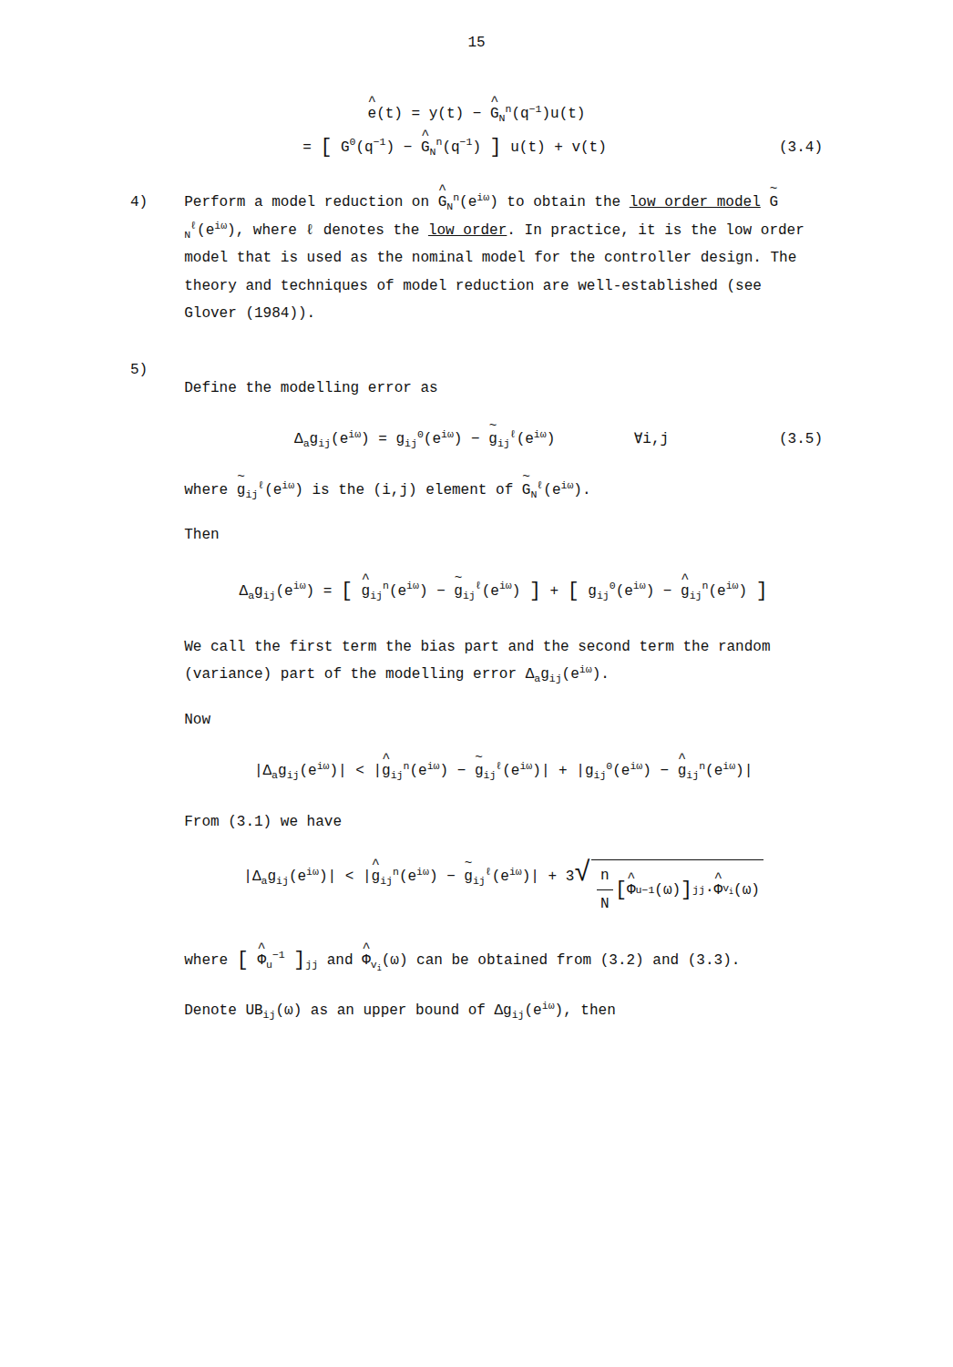15
e(t) = y(t) − GNn(q−1)u(t)
= [ G0(q−1) − GNn(q−1) ] u(t) + v(t)
(3.4)
Perform a model reduction on GNn(eiω) to obtain the low order model GNℓ(eiω), where ℓ denotes the low order. In practice, it is the low order model that is used as the nominal model for the controller design. The theory and techniques of model reduction are well-established (see Glover (1984)).
Define the modelling error as
Δagij(eiω) = gij0(eiω) − gijℓ(eiω) ∀i,j
(3.5)
where gijℓ(eiω) is the (i,j) element of GNℓ(eiω).
Then
Δagij(eiω) = [ gijn(eiω) − gijℓ(eiω) ] + [ gij0(eiω) − gijn(eiω) ]
We call the first term the bias part and the second term the random (variance) part of the modelling error Δagij(eiω).
Now
|Δagij(eiω)| < |gijn(eiω) − gijℓ(eiω)| + |gij0(eiω) − gijn(eiω)|
From (3.1) we have
|Δagij(eiω)| < |gijn(eiω) − gijℓ(eiω)| + 3√nN [ Φu−1(ω) ]jj · Φvi(ω)
where [ Φu−1 ]jj and Φvi(ω) can be obtained from (3.2) and (3.3).
Denote UBij(ω) as an upper bound of Δgij(eiω), then